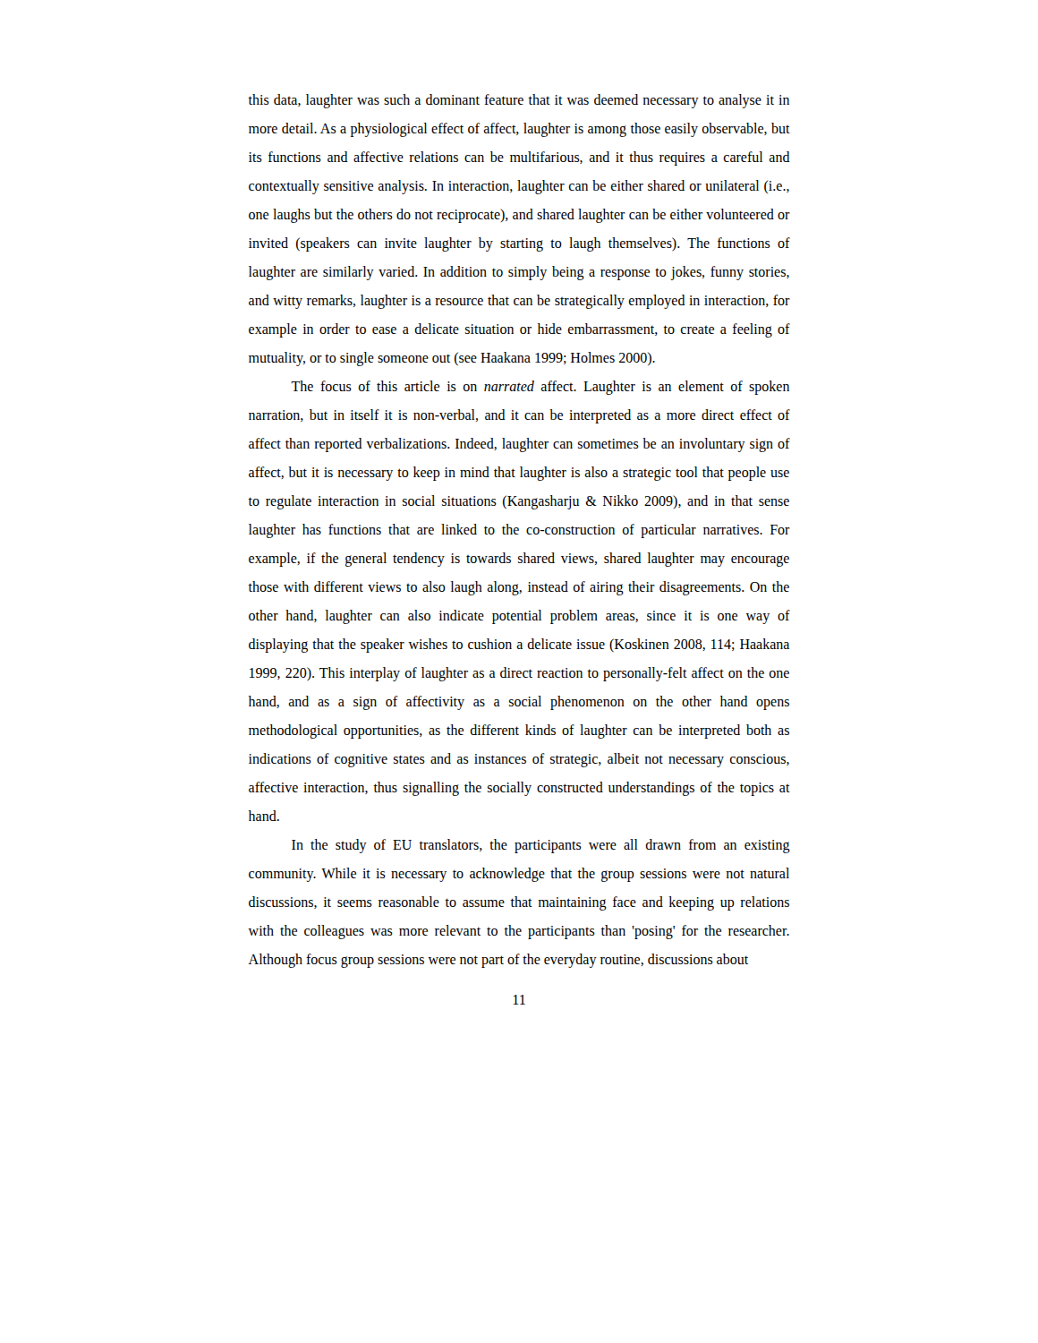this data, laughter was such a dominant feature that it was deemed necessary to analyse it in more detail. As a physiological effect of affect, laughter is among those easily observable, but its functions and affective relations can be multifarious, and it thus requires a careful and contextually sensitive analysis. In interaction, laughter can be either shared or unilateral (i.e., one laughs but the others do not reciprocate), and shared laughter can be either volunteered or invited (speakers can invite laughter by starting to laugh themselves). The functions of laughter are similarly varied. In addition to simply being a response to jokes, funny stories, and witty remarks, laughter is a resource that can be strategically employed in interaction, for example in order to ease a delicate situation or hide embarrassment, to create a feeling of mutuality, or to single someone out (see Haakana 1999; Holmes 2000).
The focus of this article is on narrated affect. Laughter is an element of spoken narration, but in itself it is non-verbal, and it can be interpreted as a more direct effect of affect than reported verbalizations. Indeed, laughter can sometimes be an involuntary sign of affect, but it is necessary to keep in mind that laughter is also a strategic tool that people use to regulate interaction in social situations (Kangasharju & Nikko 2009), and in that sense laughter has functions that are linked to the co-construction of particular narratives. For example, if the general tendency is towards shared views, shared laughter may encourage those with different views to also laugh along, instead of airing their disagreements. On the other hand, laughter can also indicate potential problem areas, since it is one way of displaying that the speaker wishes to cushion a delicate issue (Koskinen 2008, 114; Haakana 1999, 220). This interplay of laughter as a direct reaction to personally-felt affect on the one hand, and as a sign of affectivity as a social phenomenon on the other hand opens methodological opportunities, as the different kinds of laughter can be interpreted both as indications of cognitive states and as instances of strategic, albeit not necessary conscious, affective interaction, thus signalling the socially constructed understandings of the topics at hand.
In the study of EU translators, the participants were all drawn from an existing community. While it is necessary to acknowledge that the group sessions were not natural discussions, it seems reasonable to assume that maintaining face and keeping up relations with the colleagues was more relevant to the participants than 'posing' for the researcher. Although focus group sessions were not part of the everyday routine, discussions about
11